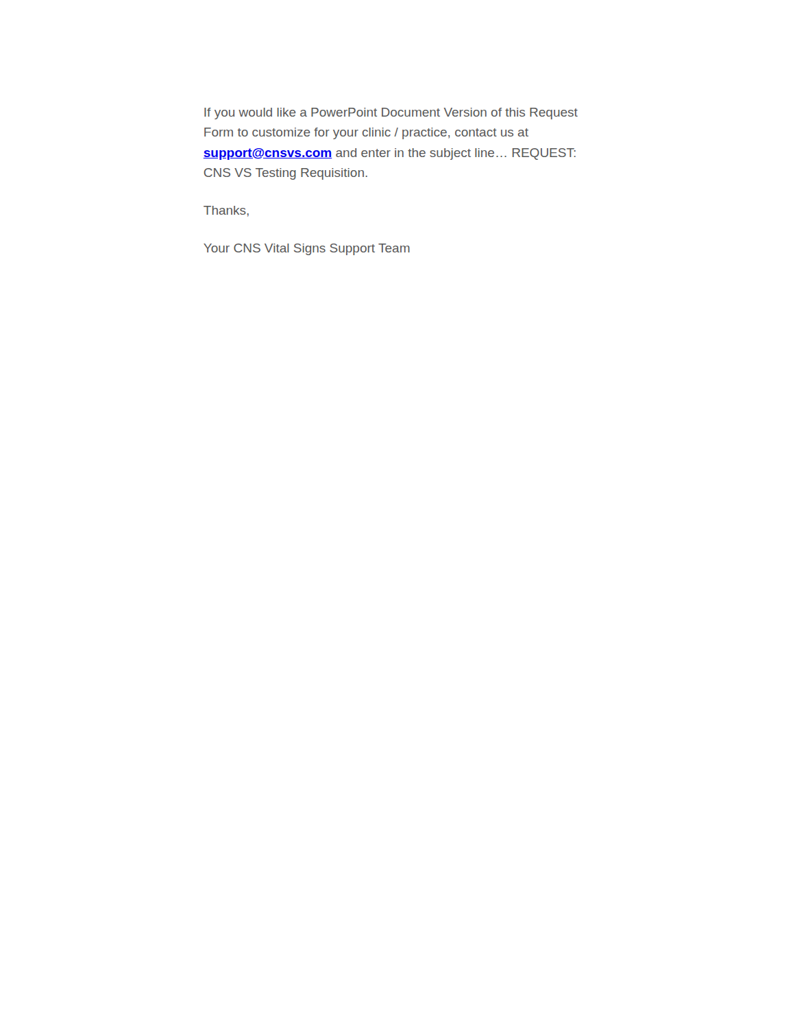If you would like a PowerPoint Document Version of this Request Form to customize for your clinic / practice, contact us at support@cnsvs.com and enter in the subject line… REQUEST: CNS VS Testing Requisition.
Thanks,
Your CNS Vital Signs Support Team